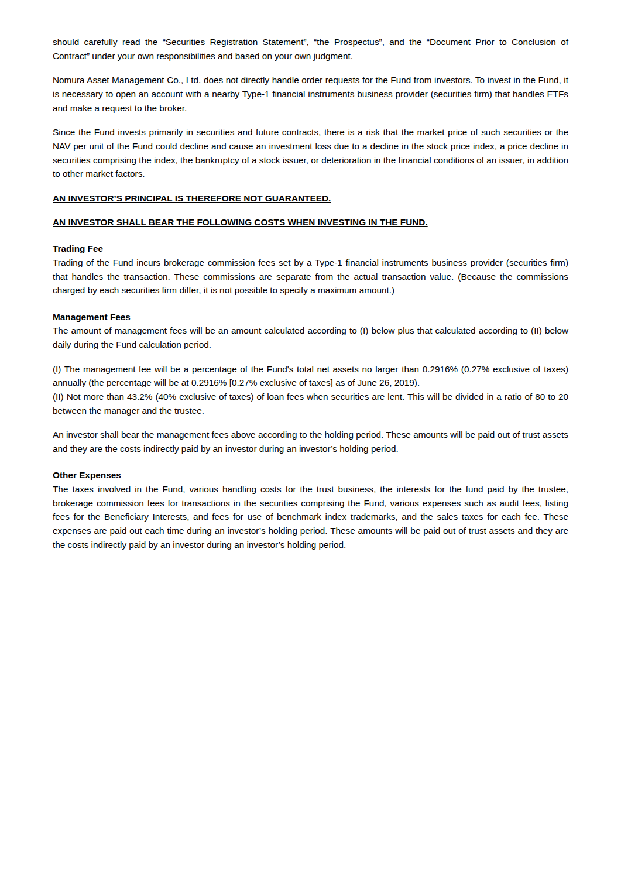should carefully read the “Securities Registration Statement”, “the Prospectus”, and the “Document Prior to Conclusion of Contract” under your own responsibilities and based on your own judgment.
Nomura Asset Management Co., Ltd. does not directly handle order requests for the Fund from investors. To invest in the Fund, it is necessary to open an account with a nearby Type-1 financial instruments business provider (securities firm) that handles ETFs and make a request to the broker.
Since the Fund invests primarily in securities and future contracts, there is a risk that the market price of such securities or the NAV per unit of the Fund could decline and cause an investment loss due to a decline in the stock price index, a price decline in securities comprising the index, the bankruptcy of a stock issuer, or deterioration in the financial conditions of an issuer, in addition to other market factors.
AN INVESTOR’S PRINCIPAL IS THEREFORE NOT GUARANTEED.
AN INVESTOR SHALL BEAR THE FOLLOWING COSTS WHEN INVESTING IN THE FUND.
Trading Fee
Trading of the Fund incurs brokerage commission fees set by a Type-1 financial instruments business provider (securities firm) that handles the transaction. These commissions are separate from the actual transaction value. (Because the commissions charged by each securities firm differ, it is not possible to specify a maximum amount.)
Management Fees
The amount of management fees will be an amount calculated according to (I) below plus that calculated according to (II) below daily during the Fund calculation period.
(I) The management fee will be a percentage of the Fund's total net assets no larger than 0.2916% (0.27% exclusive of taxes) annually (the percentage will be at 0.2916% [0.27% exclusive of taxes] as of June 26, 2019).
(II) Not more than 43.2% (40% exclusive of taxes) of loan fees when securities are lent. This will be divided in a ratio of 80 to 20 between the manager and the trustee.
An investor shall bear the management fees above according to the holding period. These amounts will be paid out of trust assets and they are the costs indirectly paid by an investor during an investor’s holding period.
Other Expenses
The taxes involved in the Fund, various handling costs for the trust business, the interests for the fund paid by the trustee, brokerage commission fees for transactions in the securities comprising the Fund, various expenses such as audit fees, listing fees for the Beneficiary Interests, and fees for use of benchmark index trademarks, and the sales taxes for each fee. These expenses are paid out each time during an investor’s holding period. These amounts will be paid out of trust assets and they are the costs indirectly paid by an investor during an investor’s holding period.